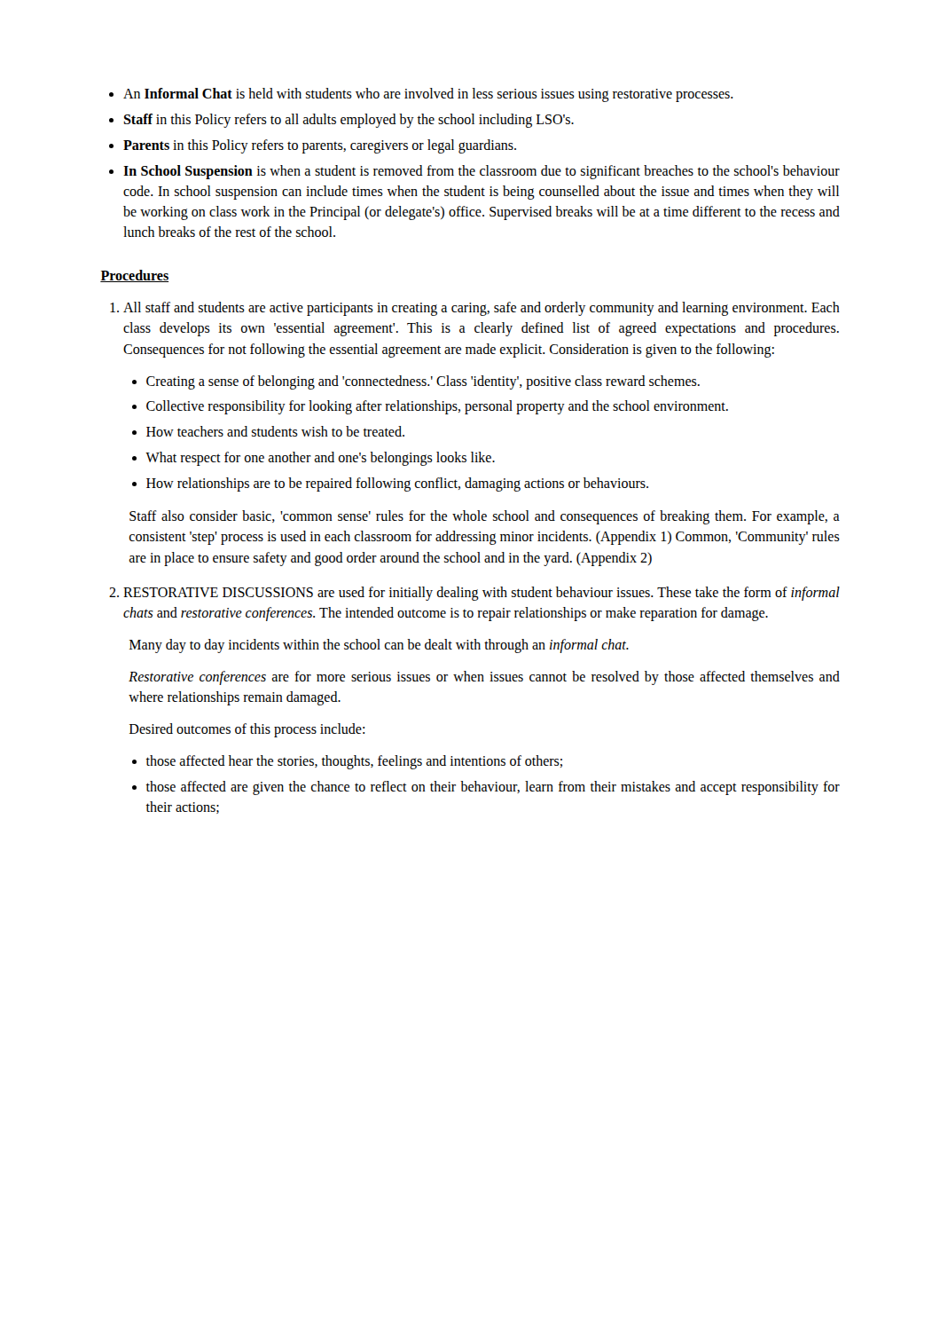An Informal Chat is held with students who are involved in less serious issues using restorative processes.
Staff in this Policy refers to all adults employed by the school including LSO's.
Parents in this Policy refers to parents, caregivers or legal guardians.
In School Suspension is when a student is removed from the classroom due to significant breaches to the school's behaviour code. In school suspension can include times when the student is being counselled about the issue and times when they will be working on class work in the Principal (or delegate's) office. Supervised breaks will be at a time different to the recess and lunch breaks of the rest of the school.
Procedures
All staff and students are active participants in creating a caring, safe and orderly community and learning environment. Each class develops its own 'essential agreement'. This is a clearly defined list of agreed expectations and procedures. Consequences for not following the essential agreement are made explicit. Consideration is given to the following:
Creating a sense of belonging and 'connectedness.' Class 'identity', positive class reward schemes.
Collective responsibility for looking after relationships, personal property and the school environment.
How teachers and students wish to be treated.
What respect for one another and one's belongings looks like.
How relationships are to be repaired following conflict, damaging actions or behaviours.
Staff also consider basic, 'common sense' rules for the whole school and consequences of breaking them. For example, a consistent 'step' process is used in each classroom for addressing minor incidents. (Appendix 1) Common, 'Community' rules are in place to ensure safety and good order around the school and in the yard. (Appendix 2)
RESTORATIVE DISCUSSIONS are used for initially dealing with student behaviour issues. These take the form of informal chats and restorative conferences. The intended outcome is to repair relationships or make reparation for damage.
Many day to day incidents within the school can be dealt with through an informal chat.
Restorative conferences are for more serious issues or when issues cannot be resolved by those affected themselves and where relationships remain damaged.
Desired outcomes of this process include:
those affected hear the stories, thoughts, feelings and intentions of others;
those affected are given the chance to reflect on their behaviour, learn from their mistakes and accept responsibility for their actions;